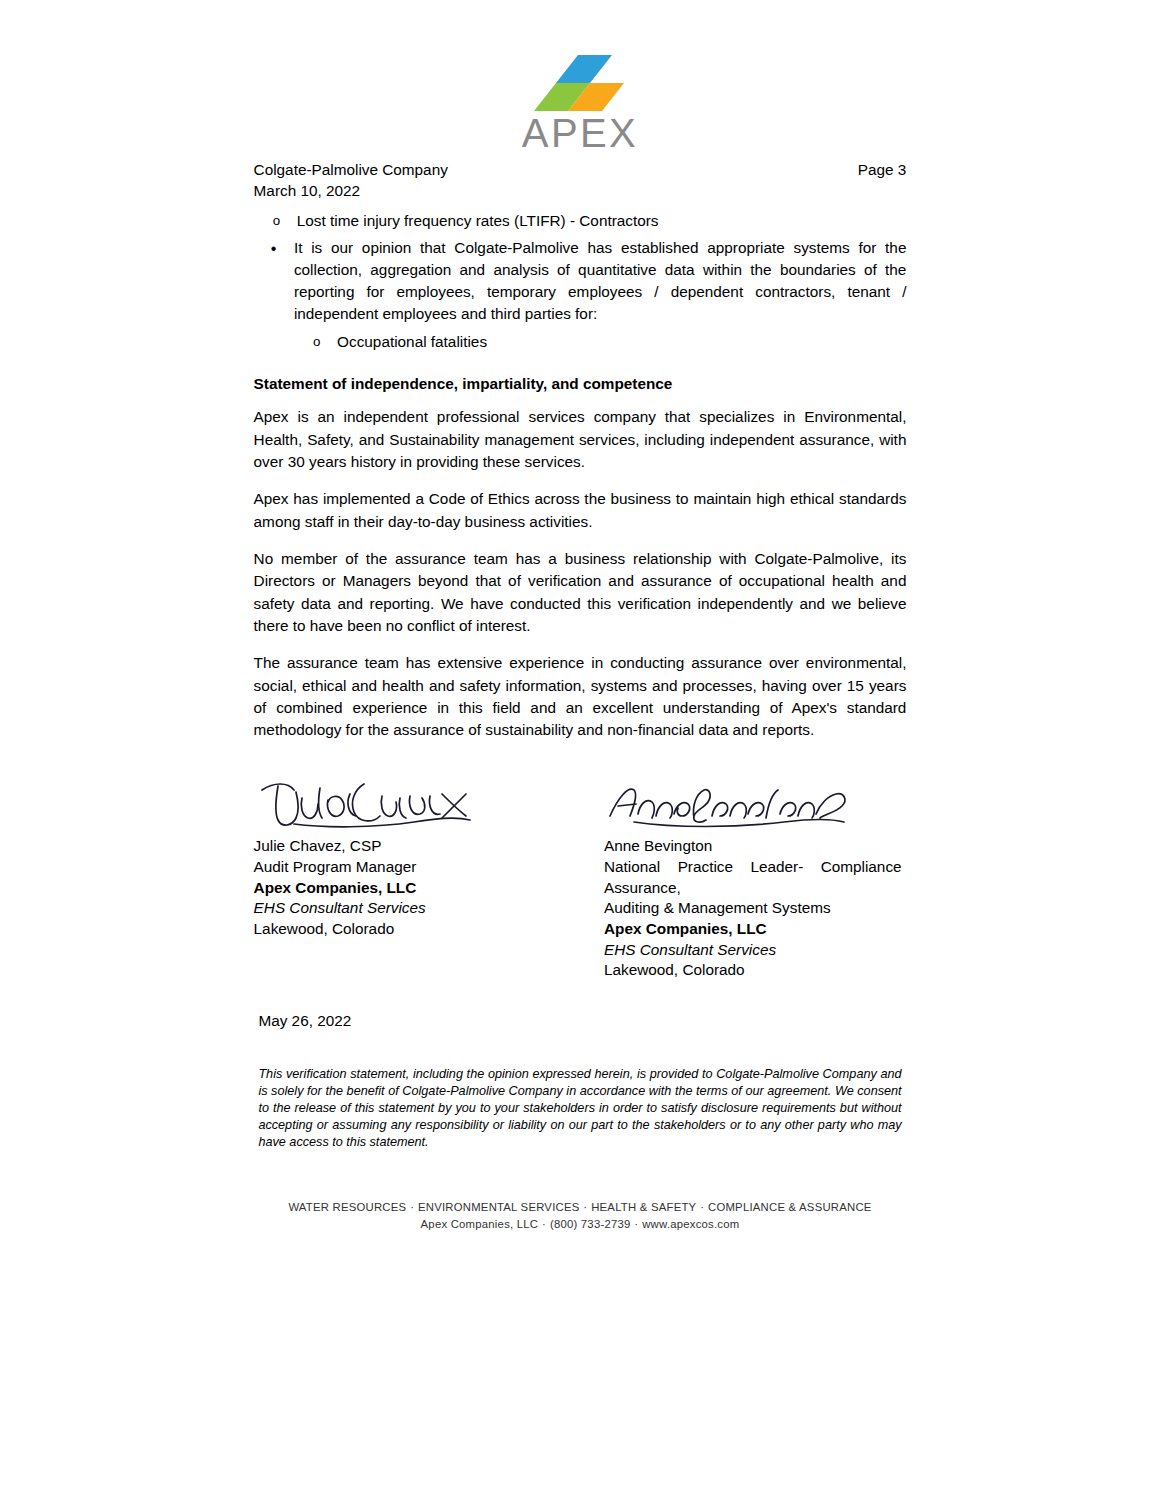APEX
Colgate-Palmolive Company
March 10, 2022
Page 3
Lost time injury frequency rates (LTIFR) - Contractors
It is our opinion that Colgate-Palmolive has established appropriate systems for the collection, aggregation and analysis of quantitative data within the boundaries of the reporting for employees, temporary employees / dependent contractors, tenant / independent employees and third parties for:
Occupational fatalities
Statement of independence, impartiality, and competence
Apex is an independent professional services company that specializes in Environmental, Health, Safety, and Sustainability management services, including independent assurance, with over 30 years history in providing these services.
Apex has implemented a Code of Ethics across the business to maintain high ethical standards among staff in their day-to-day business activities.
No member of the assurance team has a business relationship with Colgate-Palmolive, its Directors or Managers beyond that of verification and assurance of occupational health and safety data and reporting. We have conducted this verification independently and we believe there to have been no conflict of interest.
The assurance team has extensive experience in conducting assurance over environmental, social, ethical and health and safety information, systems and processes, having over 15 years of combined experience in this field and an excellent understanding of Apex's standard methodology for the assurance of sustainability and non-financial data and reports.
Julie Chavez, CSP
Audit Program Manager
Apex Companies, LLC
EHS Consultant Services
Lakewood, Colorado
Anne Bevington
National Practice Leader- Compliance Assurance,
Auditing & Management Systems
Apex Companies, LLC
EHS Consultant Services
Lakewood, Colorado
May 26, 2022
This verification statement, including the opinion expressed herein, is provided to Colgate-Palmolive Company and is solely for the benefit of Colgate-Palmolive Company in accordance with the terms of our agreement. We consent to the release of this statement by you to your stakeholders in order to satisfy disclosure requirements but without accepting or assuming any responsibility or liability on our part to the stakeholders or to any other party who may have access to this statement.
WATER RESOURCES·ENVIRONMENTAL SERVICES·HEALTH & SAFETY·COMPLIANCE & ASSURANCE
Apex Companies, LLC·(800) 733-2739·www.apexcos.com